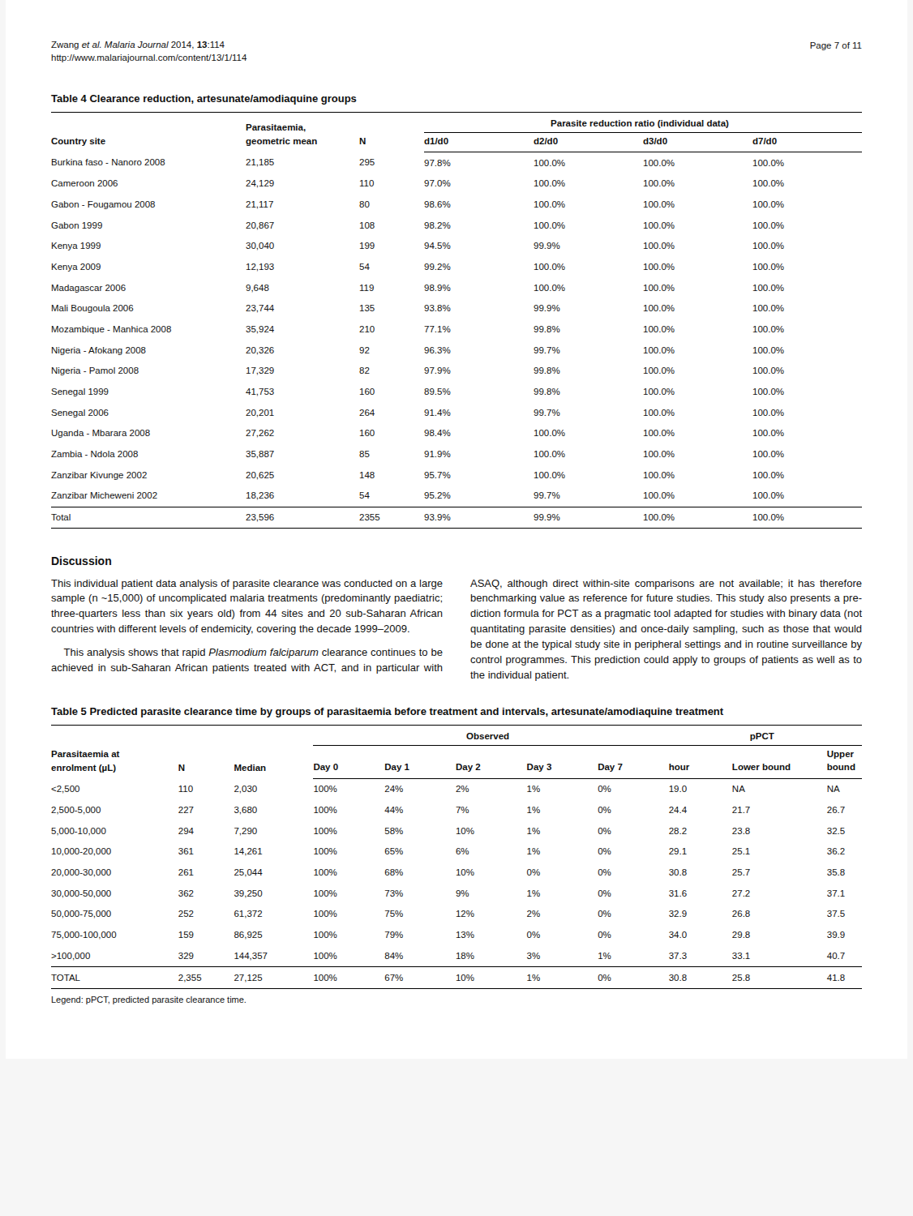Zwang et al. Malaria Journal 2014, 13:114
http://www.malariajournal.com/content/13/1/114
Page 7 of 11
Table 4 Clearance reduction, artesunate/amodiaquine groups
| Country site | Parasitaemia, geometric mean | N | Parasite reduction ratio (individual data) |
| --- | --- | --- | --- |
| d1/d0 | d2/d0 | d3/d0 | d7/d0 |
| Burkina faso - Nanoro 2008 | 21,185 | 295 | 97.8% | 100.0% | 100.0% | 100.0% |
| Cameroon 2006 | 24,129 | 110 | 97.0% | 100.0% | 100.0% | 100.0% |
| Gabon - Fougamou 2008 | 21,117 | 80 | 98.6% | 100.0% | 100.0% | 100.0% |
| Gabon 1999 | 20,867 | 108 | 98.2% | 100.0% | 100.0% | 100.0% |
| Kenya 1999 | 30,040 | 199 | 94.5% | 99.9% | 100.0% | 100.0% |
| Kenya 2009 | 12,193 | 54 | 99.2% | 100.0% | 100.0% | 100.0% |
| Madagascar 2006 | 9,648 | 119 | 98.9% | 100.0% | 100.0% | 100.0% |
| Mali Bougoula 2006 | 23,744 | 135 | 93.8% | 99.9% | 100.0% | 100.0% |
| Mozambique - Manhica 2008 | 35,924 | 210 | 77.1% | 99.8% | 100.0% | 100.0% |
| Nigeria - Afokang 2008 | 20,326 | 92 | 96.3% | 99.7% | 100.0% | 100.0% |
| Nigeria - Pamol 2008 | 17,329 | 82 | 97.9% | 99.8% | 100.0% | 100.0% |
| Senegal 1999 | 41,753 | 160 | 89.5% | 99.8% | 100.0% | 100.0% |
| Senegal 2006 | 20,201 | 264 | 91.4% | 99.7% | 100.0% | 100.0% |
| Uganda - Mbarara 2008 | 27,262 | 160 | 98.4% | 100.0% | 100.0% | 100.0% |
| Zambia - Ndola 2008 | 35,887 | 85 | 91.9% | 100.0% | 100.0% | 100.0% |
| Zanzibar Kivunge 2002 | 20,625 | 148 | 95.7% | 100.0% | 100.0% | 100.0% |
| Zanzibar Micheweni 2002 | 18,236 | 54 | 95.2% | 99.7% | 100.0% | 100.0% |
| Total | 23,596 | 2355 | 93.9% | 99.9% | 100.0% | 100.0% |
Discussion
This individual patient data analysis of parasite clearance was conducted on a large sample (n ~15,000) of uncomplicated malaria treatments (predominantly paediatric; three-quarters less than six years old) from 44 sites and 20 sub-Saharan African countries with different levels of endemicity, covering the decade 1999–2009.
This analysis shows that rapid Plasmodium falciparum clearance continues to be achieved in sub-Saharan African patients treated with ACT, and in particular with ASAQ, although direct within-site comparisons are not available; it has therefore benchmarking value as reference for future studies. This study also presents a prediction formula for PCT as a pragmatic tool adapted for studies with binary data (not quantitating parasite densities) and once-daily sampling, such as those that would be done at the typical study site in peripheral settings and in routine surveillance by control programmes. This prediction could apply to groups of patients as well as to the individual patient.
Table 5 Predicted parasite clearance time by groups of parasitaemia before treatment and intervals, artesunate/amodiaquine treatment
| Parasitaemia at enrolment (µL) | N | Median | Observed | pPCT |
| --- | --- | --- | --- | --- |
| Day 0 | Day 1 | Day 2 | Day 3 | Day 7 | hour | Lower bound | Upper bound |
| <2,500 | 110 | 2,030 | 100% | 24% | 2% | 1% | 0% | 19.0 | NA | NA |
| 2,500-5,000 | 227 | 3,680 | 100% | 44% | 7% | 1% | 0% | 24.4 | 21.7 | 26.7 |
| 5,000-10,000 | 294 | 7,290 | 100% | 58% | 10% | 1% | 0% | 28.2 | 23.8 | 32.5 |
| 10,000-20,000 | 361 | 14,261 | 100% | 65% | 6% | 1% | 0% | 29.1 | 25.1 | 36.2 |
| 20,000-30,000 | 261 | 25,044 | 100% | 68% | 10% | 0% | 0% | 30.8 | 25.7 | 35.8 |
| 30,000-50,000 | 362 | 39,250 | 100% | 73% | 9% | 1% | 0% | 31.6 | 27.2 | 37.1 |
| 50,000-75,000 | 252 | 61,372 | 100% | 75% | 12% | 2% | 0% | 32.9 | 26.8 | 37.5 |
| 75,000-100,000 | 159 | 86,925 | 100% | 79% | 13% | 0% | 0% | 34.0 | 29.8 | 39.9 |
| >100,000 | 329 | 144,357 | 100% | 84% | 18% | 3% | 1% | 37.3 | 33.1 | 40.7 |
| TOTAL | 2,355 | 27,125 | 100% | 67% | 10% | 1% | 0% | 30.8 | 25.8 | 41.8 |
Legend: pPCT, predicted parasite clearance time.